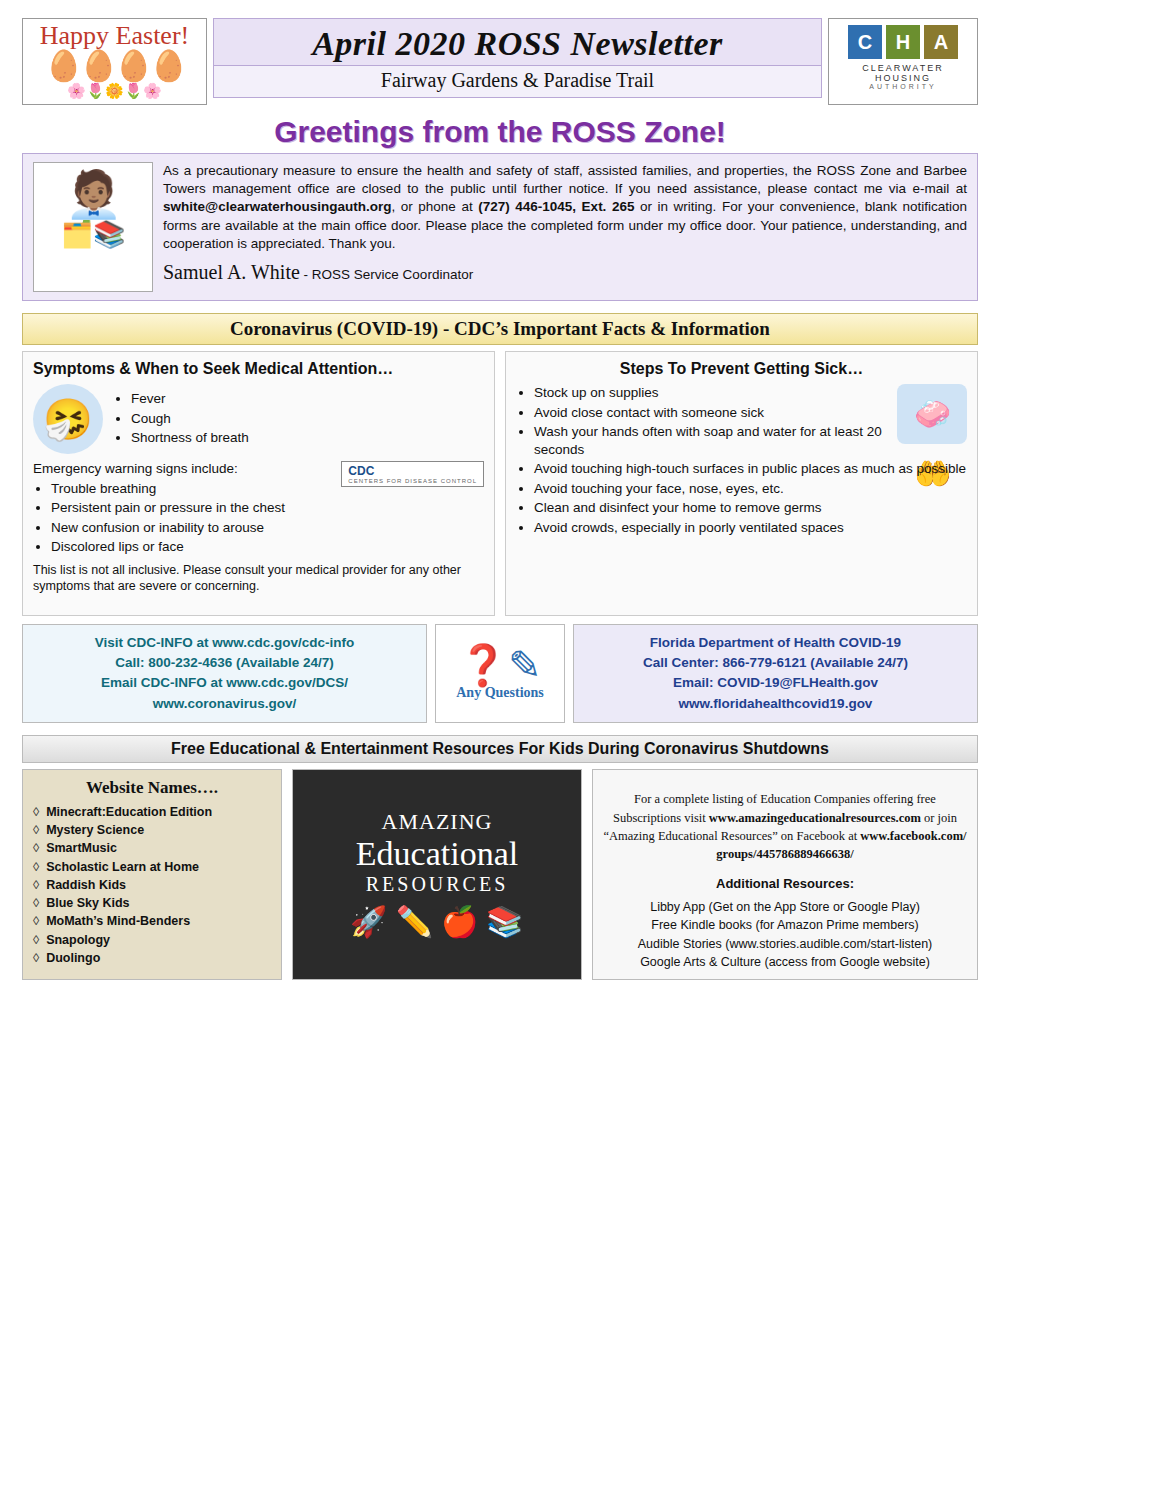Happy Easter!
🥚🥚🥚🥚
🌸🌷🌼🌷🌸
April 2020 ROSS Newsletter
Fairway Gardens & Paradise Trail
CHA
CLEARWATER HOUSING
AUTHORITY
Greetings from the ROSS Zone!
🧑🏽‍💼 🗂️📚
As a precautionary measure to ensure the health and safety of staff, assisted families, and properties, the ROSS Zone and Barbee Towers management office are closed to the public until further notice. If you need assistance, please contact me via e-mail at swhite@clearwaterhousingauth.org, or phone at (727) 446-1045, Ext. 265 or in writing. For your convenience, blank notification forms are available at the main office door. Please place the completed form under my office door. Your patience, understanding, and cooperation is appreciated. Thank you.
Samuel A. White - ROSS Service Coordinator
Coronavirus (COVID-19) - CDC’s Important Facts & Information
Symptoms & When to Seek Medical Attention…
🤧
Fever
Cough
Shortness of breath
CDCCENTERS FOR DISEASE CONTROL Emergency warning signs include:
Trouble breathing
Persistent pain or pressure in the chest
New confusion or inability to arouse
Discolored lips or face
This list is not all inclusive. Please consult your medical provider for any other symptoms that are severe or concerning.
Steps To Prevent Getting Sick…
🧼🤲
Stock up on supplies
Avoid close contact with someone sick
Wash your hands often with soap and water for at least 20 seconds
Avoid touching high-touch surfaces in public places as much as possible
Avoid touching your face, nose, eyes, etc.
Clean and disinfect your home to remove germs
Avoid crowds, especially in poorly ventilated spaces
Visit CDC-INFO at www.cdc.gov/cdc-info
Call: 800-232-4636 (Available 24/7)
Email CDC-INFO at www.cdc.gov/DCS/
www.coronavirus.gov/
❓✎
Any Questions
Florida Department of Health COVID-19
Call Center: 866-779-6121 (Available 24/7)
Email: COVID-19@FLHealth.gov
www.floridahealthcovid19.gov
Free Educational & Entertainment Resources For Kids During Coronavirus Shutdowns
Website Names….
Minecraft:Education Edition
Mystery Science
SmartMusic
Scholastic Learn at Home
Raddish Kids
Blue Sky Kids
MoMath’s Mind-Benders
Snapology
Duolingo
AMAZING
Educational
RESOURCES
🚀 ✏️ 🍎 📚
For a complete listing of Education Companies offering free Subscriptions visit www.amazingeducationalresources.com or join “Amazing Educational Resources” on Facebook at www.facebook.com/groups/445786889466638/
Additional Resources:
Libby App (Get on the App Store or Google Play)
Free Kindle books (for Amazon Prime members)
Audible Stories (www.stories.audible.com/start-listen)
Google Arts & Culture (access from Google website)